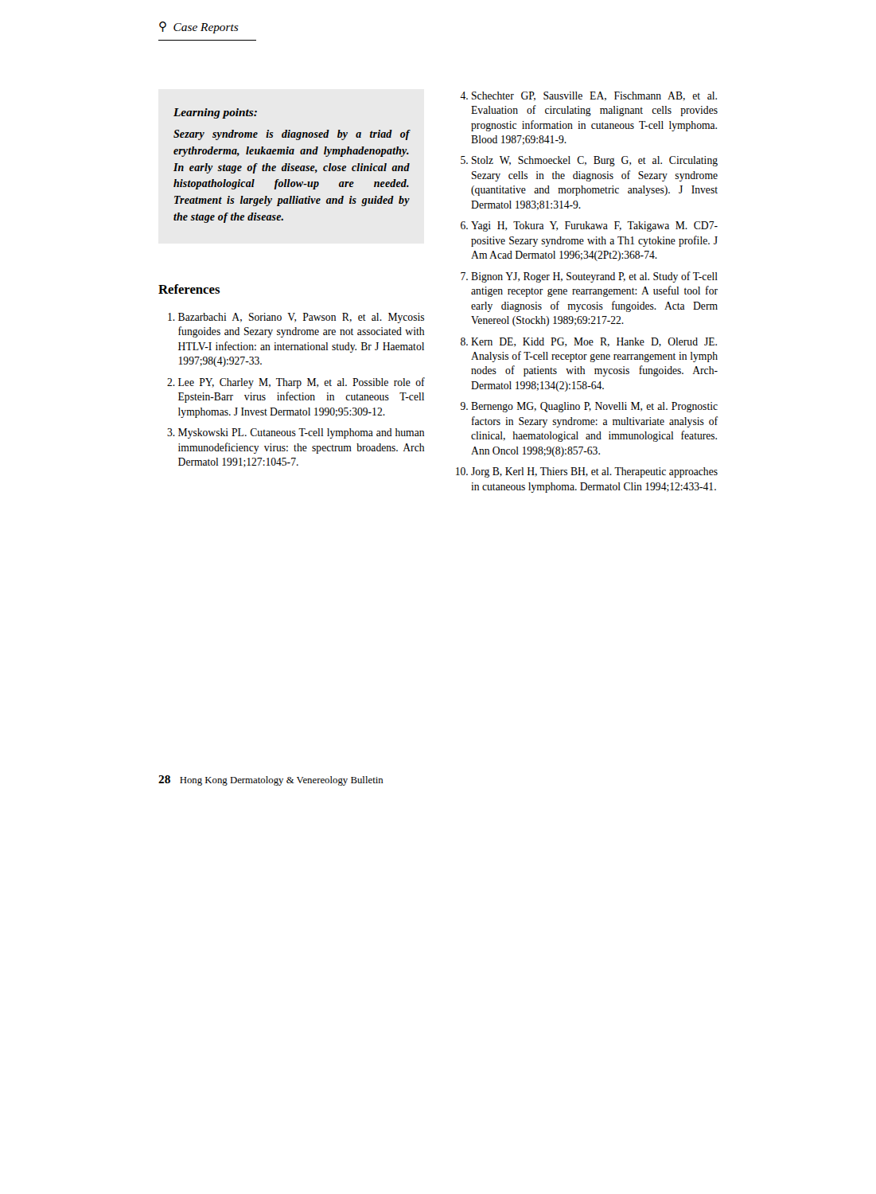⚲Case Reports
Learning points:
Sezary syndrome is diagnosed by a triad of erythroderma, leukaemia and lymphadenopathy. In early stage of the disease, close clinical and histopathological follow-up are needed. Treatment is largely palliative and is guided by the stage of the disease.
References
Bazarbachi A, Soriano V, Pawson R, et al. Mycosis fungoides and Sezary syndrome are not associated with HTLV-I infection: an international study. Br J Haematol 1997;98(4):927-33.
Lee PY, Charley M, Tharp M, et al. Possible role of Epstein-Barr virus infection in cutaneous T-cell lymphomas. J Invest Dermatol 1990;95:309-12.
Myskowski PL. Cutaneous T-cell lymphoma and human immunodeficiency virus: the spectrum broadens. Arch Dermatol 1991;127:1045-7.
Schechter GP, Sausville EA, Fischmann AB, et al. Evaluation of circulating malignant cells provides prognostic information in cutaneous T-cell lymphoma. Blood 1987;69:841-9.
Stolz W, Schmoeckel C, Burg G, et al. Circulating Sezary cells in the diagnosis of Sezary syndrome (quantitative and morphometric analyses). J Invest Dermatol 1983;81:314-9.
Yagi H, Tokura Y, Furukawa F, Takigawa M. CD7-positive Sezary syndrome with a Th1 cytokine profile. J Am Acad Dermatol 1996;34(2Pt2):368-74.
Bignon YJ, Roger H, Souteyrand P, et al. Study of T-cell antigen receptor gene rearrangement: A useful tool for early diagnosis of mycosis fungoides. Acta Derm Venereol (Stockh) 1989;69:217-22.
Kern DE, Kidd PG, Moe R, Hanke D, Olerud JE. Analysis of T-cell receptor gene rearrangement in lymph nodes of patients with mycosis fungoides. Arch-Dermatol 1998;134(2):158-64.
Bernengo MG, Quaglino P, Novelli M, et al. Prognostic factors in Sezary syndrome: a multivariate analysis of clinical, haematological and immunological features. Ann Oncol 1998;9(8):857-63.
Jorg B, Kerl H, Thiers BH, et al. Therapeutic approaches in cutaneous lymphoma. Dermatol Clin 1994;12:433-41.
28 Hong Kong Dermatology & Venereology Bulletin